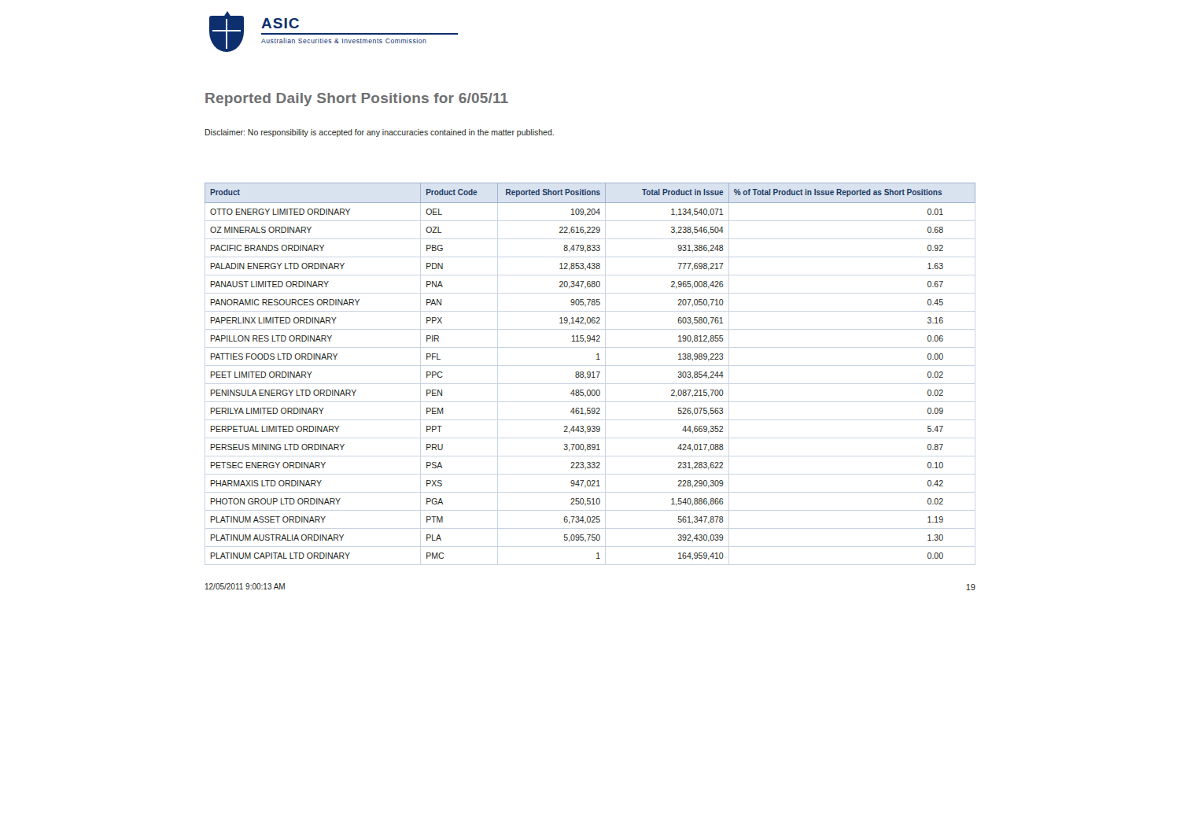ASIC
Australian Securities & Investments Commission
Reported Daily Short Positions for 6/05/11
Disclaimer: No responsibility is accepted for any inaccuracies contained in the matter published.
| Product | Product Code | Reported Short Positions | Total Product in Issue | % of Total Product in Issue Reported as Short Positions |
| --- | --- | --- | --- | --- |
| OTTO ENERGY LIMITED ORDINARY | OEL | 109,204 | 1,134,540,071 | 0.01 |
| OZ MINERALS ORDINARY | OZL | 22,616,229 | 3,238,546,504 | 0.68 |
| PACIFIC BRANDS ORDINARY | PBG | 8,479,833 | 931,386,248 | 0.92 |
| PALADIN ENERGY LTD ORDINARY | PDN | 12,853,438 | 777,698,217 | 1.63 |
| PANAUST LIMITED ORDINARY | PNA | 20,347,680 | 2,965,008,426 | 0.67 |
| PANORAMIC RESOURCES ORDINARY | PAN | 905,785 | 207,050,710 | 0.45 |
| PAPERLINX LIMITED ORDINARY | PPX | 19,142,062 | 603,580,761 | 3.16 |
| PAPILLON RES LTD ORDINARY | PIR | 115,942 | 190,812,855 | 0.06 |
| PATTIES FOODS LTD ORDINARY | PFL | 1 | 138,989,223 | 0.00 |
| PEET LIMITED ORDINARY | PPC | 88,917 | 303,854,244 | 0.02 |
| PENINSULA ENERGY LTD ORDINARY | PEN | 485,000 | 2,087,215,700 | 0.02 |
| PERILYA LIMITED ORDINARY | PEM | 461,592 | 526,075,563 | 0.09 |
| PERPETUAL LIMITED ORDINARY | PPT | 2,443,939 | 44,669,352 | 5.47 |
| PERSEUS MINING LTD ORDINARY | PRU | 3,700,891 | 424,017,088 | 0.87 |
| PETSEC ENERGY ORDINARY | PSA | 223,332 | 231,283,622 | 0.10 |
| PHARMAXIS LTD ORDINARY | PXS | 947,021 | 228,290,309 | 0.42 |
| PHOTON GROUP LTD ORDINARY | PGA | 250,510 | 1,540,886,866 | 0.02 |
| PLATINUM ASSET ORDINARY | PTM | 6,734,025 | 561,347,878 | 1.19 |
| PLATINUM AUSTRALIA ORDINARY | PLA | 5,095,750 | 392,430,039 | 1.30 |
| PLATINUM CAPITAL LTD ORDINARY | PMC | 1 | 164,959,410 | 0.00 |
12/05/2011 9:00:13 AM
19